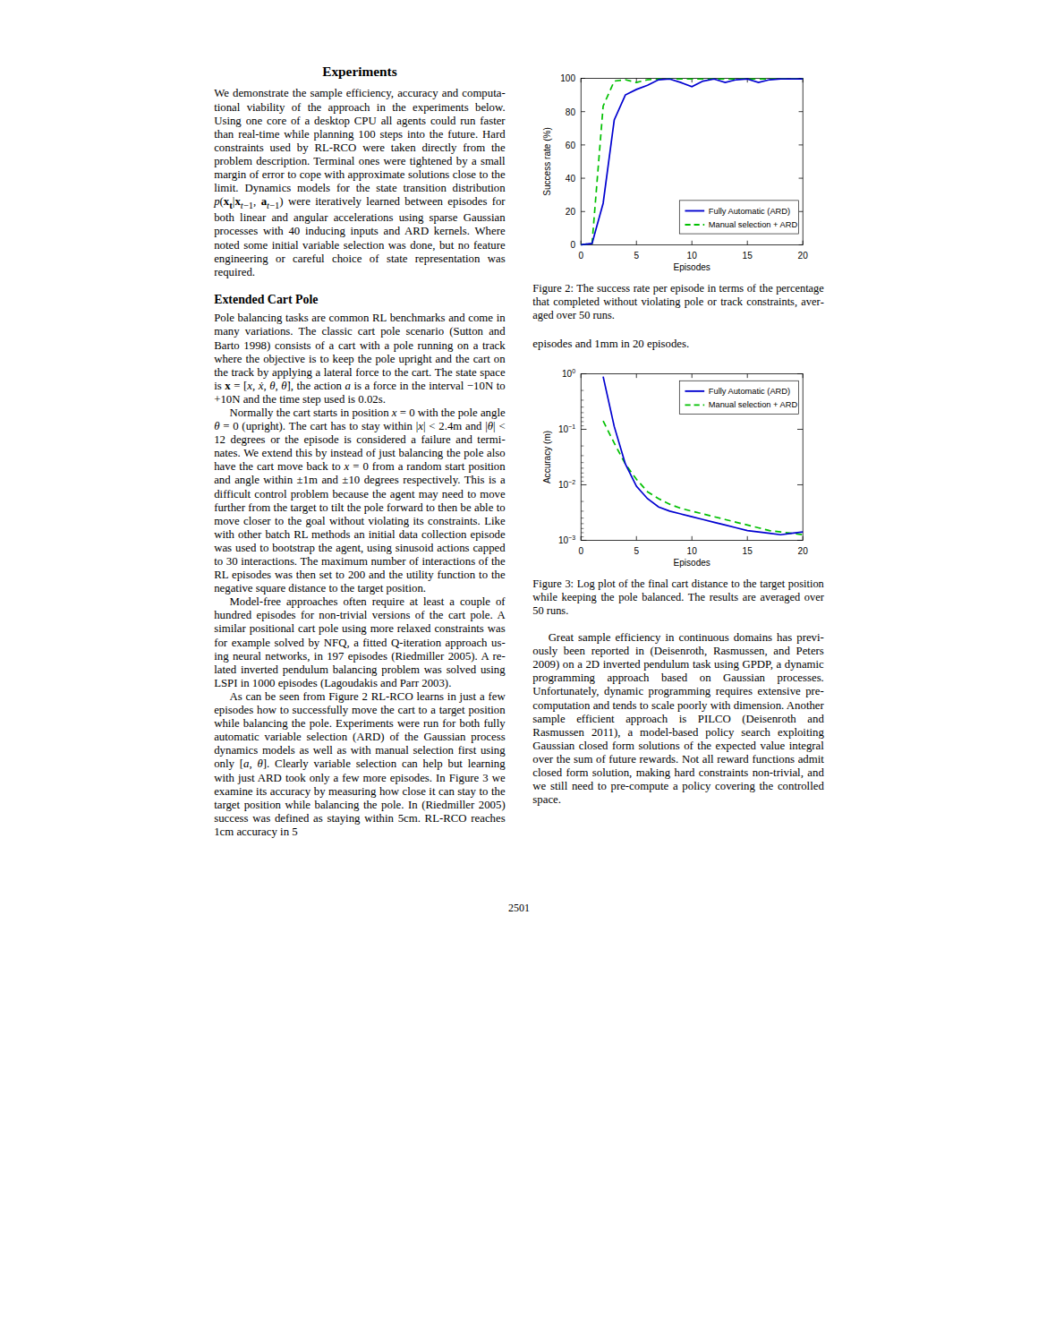Experiments
We demonstrate the sample efficiency, accuracy and computational viability of the approach in the experiments below. Using one core of a desktop CPU all agents could run faster than real-time while planning 100 steps into the future. Hard constraints used by RL-RCO were taken directly from the problem description. Terminal ones were tightened by a small margin of error to cope with approximate solutions close to the limit. Dynamics models for the state transition distribution p(xt|xt−1, at−1) were iteratively learned between episodes for both linear and angular accelerations using sparse Gaussian processes with 40 inducing inputs and ARD kernels. Where noted some initial variable selection was done, but no feature engineering or careful choice of state representation was required.
Extended Cart Pole
Pole balancing tasks are common RL benchmarks and come in many variations. The classic cart pole scenario (Sutton and Barto 1998) consists of a cart with a pole running on a track where the objective is to keep the pole upright and the cart on the track by applying a lateral force to the cart. The state space is x = [x, ẋ, θ, θ̇], the action a is a force in the interval −10N to +10N and the time step used is 0.02s.
Normally the cart starts in position x = 0 with the pole angle θ = 0 (upright). The cart has to stay within |x| < 2.4m and |θ| < 12 degrees or the episode is considered a failure and terminates. We extend this by instead of just balancing the pole also have the cart move back to x = 0 from a random start position and angle within ±1m and ±10 degrees respectively. This is a difficult control problem because the agent may need to move further from the target to tilt the pole forward to then be able to move closer to the goal without violating its constraints. Like with other batch RL methods an initial data collection episode was used to bootstrap the agent, using sinusoid actions capped to 30 interactions. The maximum number of interactions of the RL episodes was then set to 200 and the utility function to the negative square distance to the target position.
Model-free approaches often require at least a couple of hundred episodes for non-trivial versions of the cart pole. A similar positional cart pole using more relaxed constraints was for example solved by NFQ, a fitted Q-iteration approach using neural networks, in 197 episodes (Riedmiller 2005). A related inverted pendulum balancing problem was solved using LSPI in 1000 episodes (Lagoudakis and Parr 2003).
As can be seen from Figure 2 RL-RCO learns in just a few episodes how to successfully move the cart to a target position while balancing the pole. Experiments were run for both fully automatic variable selection (ARD) of the Gaussian process dynamics models as well as with manual selection first using only [a, θ]. Clearly variable selection can help but learning with just ARD took only a few more episodes. In Figure 3 we examine its accuracy by measuring how close it can stay to the target position while balancing the pole. In (Riedmiller 2005) success was defined as staying within 5cm. RL-RCO reaches 1cm accuracy in 5
0 20 40 60 80 100 0 5 10 15 20 Episodes Success rate (%) Fully Automatic (ARD) Manual selection + ARD
Figure 2: The success rate per episode in terms of the percentage that completed without violating pole or track constraints, averaged over 50 runs.
episodes and 1mm in 20 episodes.
100 10−1 10−2 10−3 0 5 10 15 20 Episodes Accuracy (m) Fully Automatic (ARD) Manual selection + ARD
Figure 3: Log plot of the final cart distance to the target position while keeping the pole balanced. The results are averaged over 50 runs.
Great sample efficiency in continuous domains has previously been reported in (Deisenroth, Rasmussen, and Peters 2009) on a 2D inverted pendulum task using GPDP, a dynamic programming approach based on Gaussian processes. Unfortunately, dynamic programming requires extensive pre-computation and tends to scale poorly with dimension. Another sample efficient approach is PILCO (Deisenroth and Rasmussen 2011), a model-based policy search exploiting Gaussian closed form solutions of the expected value integral over the sum of future rewards. Not all reward functions admit closed form solution, making hard constraints non-trivial, and we still need to pre-compute a policy covering the controlled space.
2501